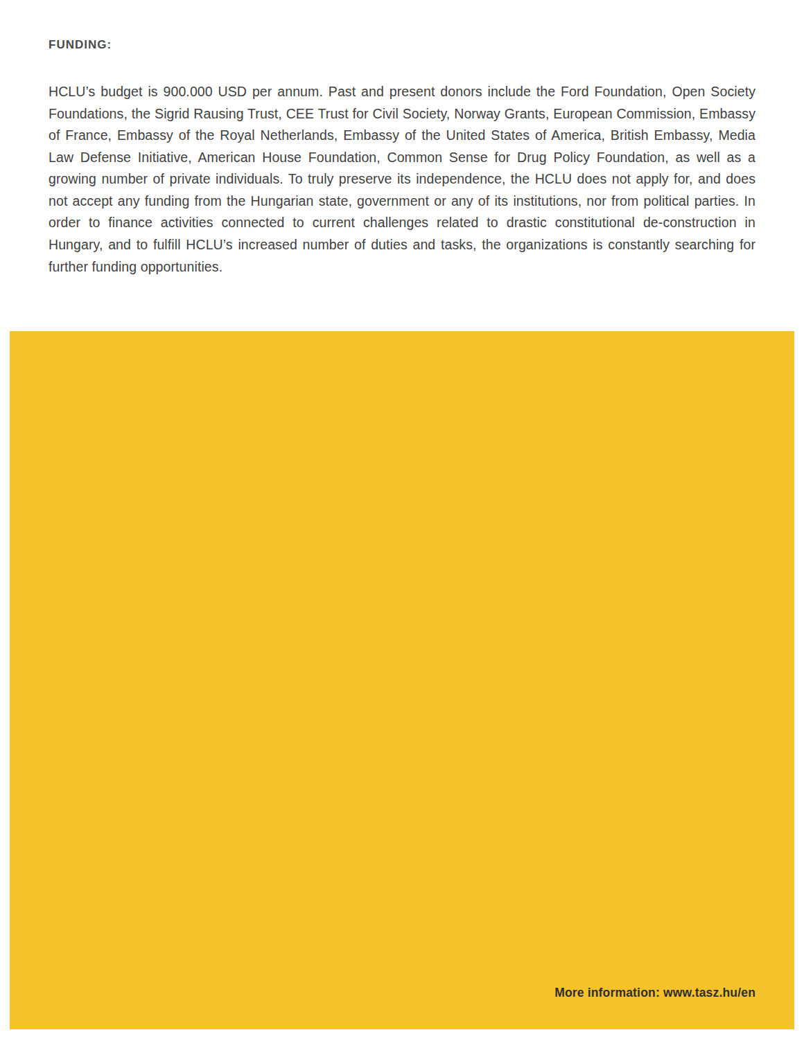FUNDING:
HCLU’s budget is 900.000 USD per annum. Past and present donors include the Ford Foundation, Open Society Foundations, the Sigrid Rausing Trust, CEE Trust for Civil Society, Norway Grants, European Commission, Embassy of France, Embassy of the Royal Netherlands, Embassy of the United States of America, British Embassy, Media Law Defense Initiative, American House Foundation, Common Sense for Drug Policy Foundation, as well as a growing number of private individuals. To truly preserve its independence, the HCLU does not apply for, and does not accept any funding from the Hungarian state, government or any of its institutions, nor from political parties. In order to finance activities connected to current challenges related to drastic constitutional de-construction in Hungary, and to fulfill HCLU’s increased number of duties and tasks, the organizations is constantly searching for further funding opportunities.
More information: www.tasz.hu/en